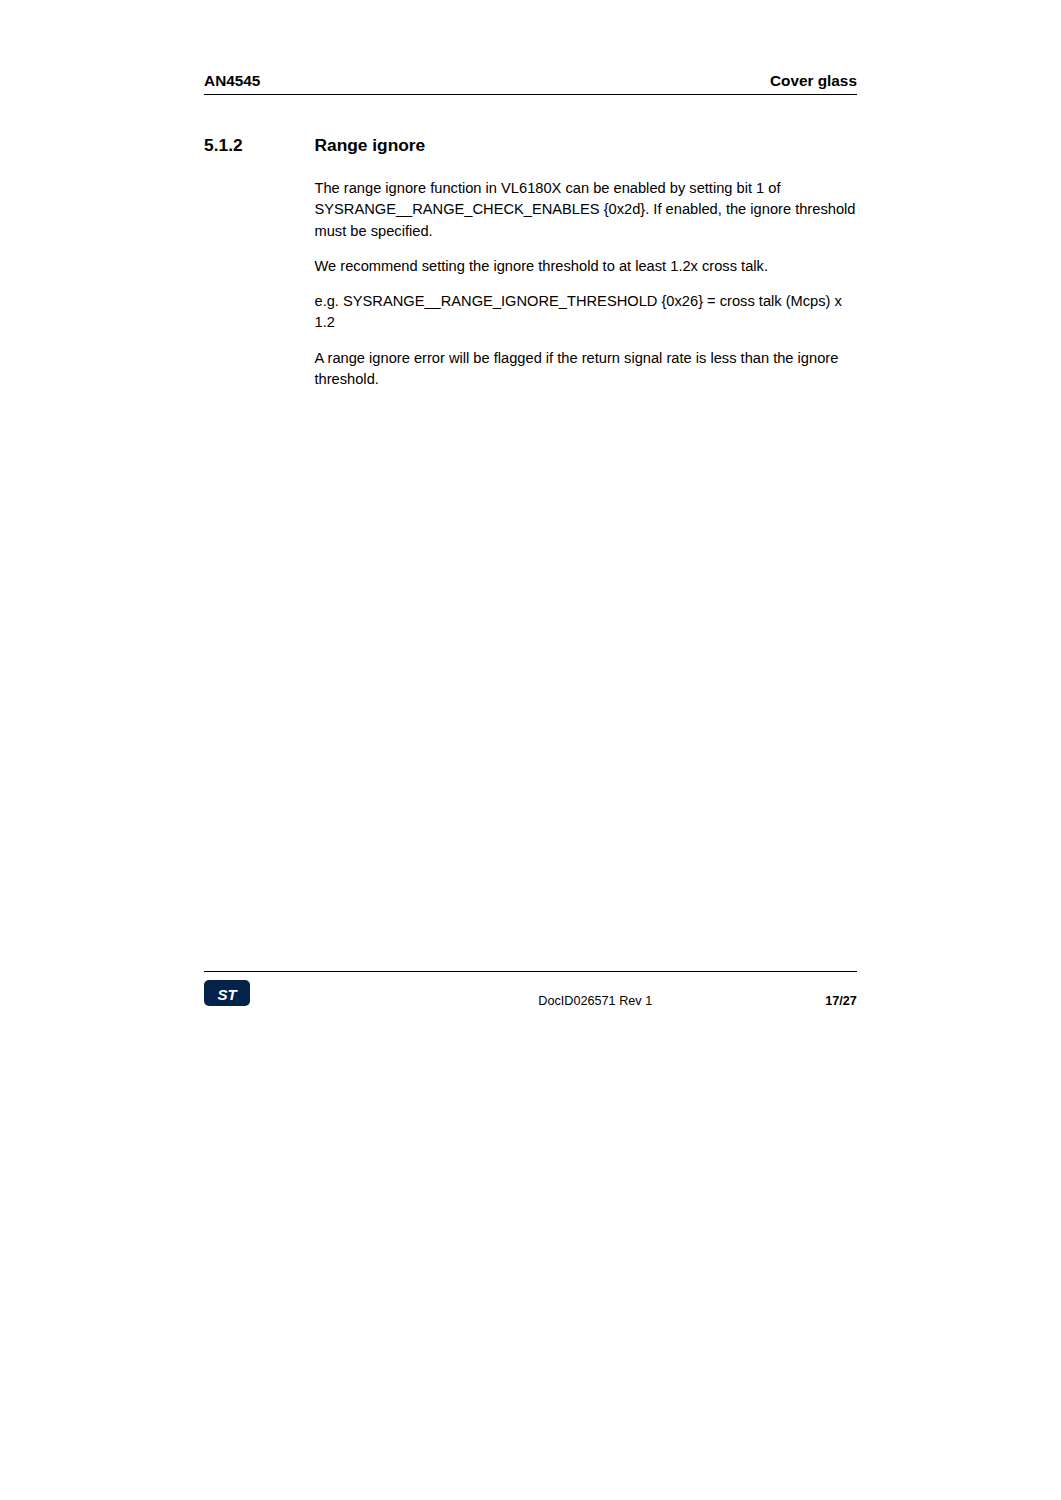AN4545 Cover glass
5.1.2
Range ignore
The range ignore function in VL6180X can be enabled by setting bit 1 of SYSRANGE__RANGE_CHECK_ENABLES {0x2d}. If enabled, the ignore threshold must be specified.
We recommend setting the ignore threshold to at least 1.2x cross talk.
e.g. SYSRANGE__RANGE_IGNORE_THRESHOLD {0x26} = cross talk (Mcps) x 1.2
A range ignore error will be flagged if the return signal rate is less than the ignore threshold.
ST
DocID026571 Rev 1
17/27